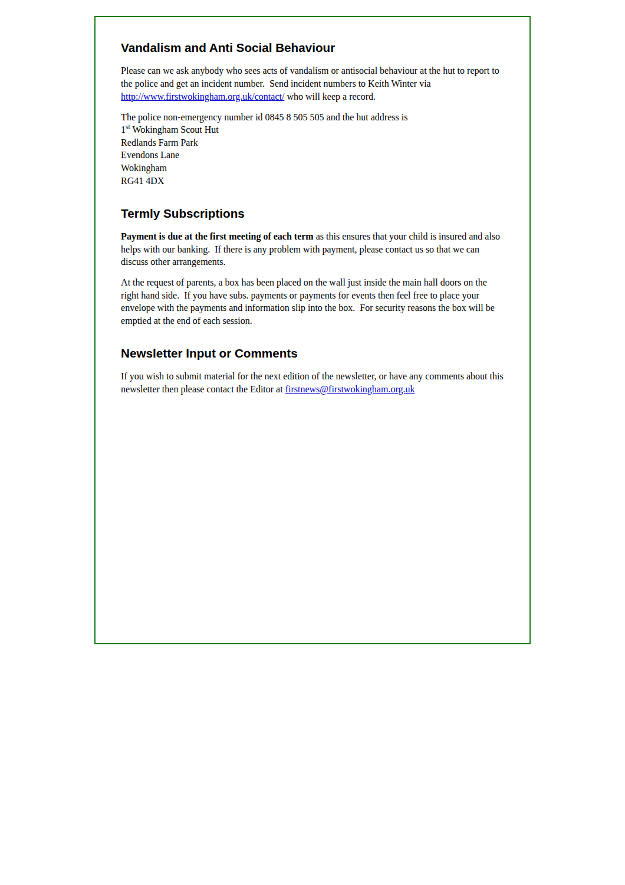Vandalism and Anti Social Behaviour
Please can we ask anybody who sees acts of vandalism or antisocial behaviour at the hut to report to the police and get an incident number. Send incident numbers to Keith Winter via http://www.firstwokingham.org.uk/contact/ who will keep a record.
The police non-emergency number id 0845 8 505 505 and the hut address is
1st Wokingham Scout Hut
Redlands Farm Park
Evendons Lane
Wokingham
RG41 4DX
Termly Subscriptions
Payment is due at the first meeting of each term as this ensures that your child is insured and also helps with our banking. If there is any problem with payment, please contact us so that we can discuss other arrangements.
At the request of parents, a box has been placed on the wall just inside the main hall doors on the right hand side. If you have subs. payments or payments for events then feel free to place your envelope with the payments and information slip into the box. For security reasons the box will be emptied at the end of each session.
Newsletter Input or Comments
If you wish to submit material for the next edition of the newsletter, or have any comments about this newsletter then please contact the Editor at firstnews@firstwokingham.org.uk